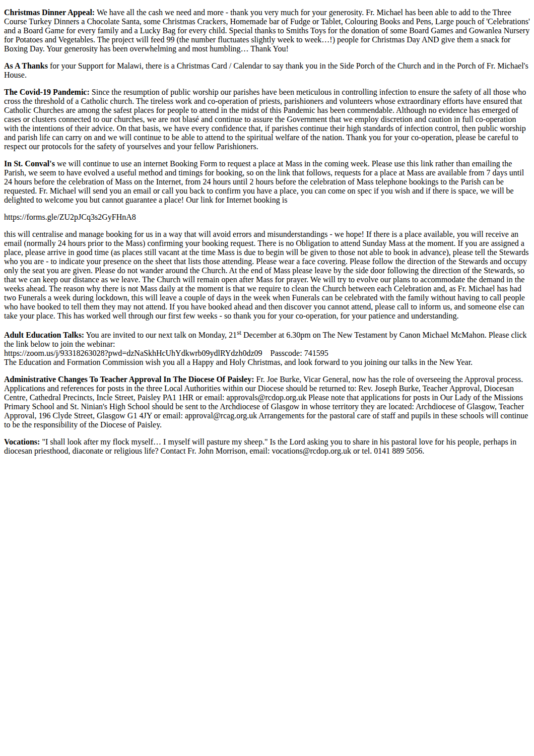Christmas Dinner Appeal: We have all the cash we need and more - thank you very much for your generosity. Fr. Michael has been able to add to the Three Course Turkey Dinners a Chocolate Santa, some Christmas Crackers, Homemade bar of Fudge or Tablet, Colouring Books and Pens, Large pouch of 'Celebrations' and a Board Game for every family and a Lucky Bag for every child. Special thanks to Smiths Toys for the donation of some Board Games and Gowanlea Nursery for Potatoes and Vegetables. The project will feed 99 (the number fluctuates slightly week to week…!) people for Christmas Day AND give them a snack for Boxing Day. Your generosity has been overwhelming and most humbling… Thank You!
As A Thanks for your Support for Malawi, there is a Christmas Card / Calendar to say thank you in the Side Porch of the Church and in the Porch of Fr. Michael's House.
The Covid-19 Pandemic: Since the resumption of public worship our parishes have been meticulous in controlling infection to ensure the safety of all those who cross the threshold of a Catholic church. The tireless work and co-operation of priests, parishioners and volunteers whose extraordinary efforts have ensured that Catholic Churches are among the safest places for people to attend in the midst of this Pandemic has been commendable. Although no evidence has emerged of cases or clusters connected to our churches, we are not blasé and continue to assure the Government that we employ discretion and caution in full co-operation with the intentions of their advice. On that basis, we have every confidence that, if parishes continue their high standards of infection control, then public worship and parish life can carry on and we will continue to be able to attend to the spiritual welfare of the nation. Thank you for your co-operation, please be careful to respect our protocols for the safety of yourselves and your fellow Parishioners.
In St. Conval's we will continue to use an internet Booking Form to request a place at Mass in the coming week. Please use this link rather than emailing the Parish, we seem to have evolved a useful method and timings for booking, so on the link that follows, requests for a place at Mass are available from 7 days until 24 hours before the celebration of Mass on the Internet, from 24 hours until 2 hours before the celebration of Mass telephone bookings to the Parish can be requested. Fr. Michael will send you an email or call you back to confirm you have a place, you can come on spec if you wish and if there is space, we will be delighted to welcome you but cannot guarantee a place! Our link for Internet booking is
https://forms.gle/ZU2pJCq3s2GyFHnA8
this will centralise and manage booking for us in a way that will avoid errors and misunderstandings - we hope! If there is a place available, you will receive an email (normally 24 hours prior to the Mass) confirming your booking request. There is no Obligation to attend Sunday Mass at the moment. If you are assigned a place, please arrive in good time (as places still vacant at the time Mass is due to begin will be given to those not able to book in advance), please tell the Stewards who you are - to indicate your presence on the sheet that lists those attending. Please wear a face covering. Please follow the direction of the Stewards and occupy only the seat you are given. Please do not wander around the Church. At the end of Mass please leave by the side door following the direction of the Stewards, so that we can keep our distance as we leave. The Church will remain open after Mass for prayer. We will try to evolve our plans to accommodate the demand in the weeks ahead. The reason why there is not Mass daily at the moment is that we require to clean the Church between each Celebration and, as Fr. Michael has had two Funerals a week during lockdown, this will leave a couple of days in the week when Funerals can be celebrated with the family without having to call people who have booked to tell them they may not attend. If you have booked ahead and then discover you cannot attend, please call to inform us, and someone else can take your place. This has worked well through our first few weeks - so thank you for your co-operation, for your patience and understanding.
Adult Education Talks: You are invited to our next talk on Monday, 21st December at 6.30pm on The New Testament by Canon Michael McMahon. Please click the link below to join the webinar:
https://zoom.us/j/93318263028?pwd=dzNaSkhHcUhYdkwrb09ydlRYdzh0dz09 Passcode: 741595
The Education and Formation Commission wish you all a Happy and Holy Christmas, and look forward to you joining our talks in the New Year.
Administrative Changes To Teacher Approval In The Diocese Of Paisley: Fr. Joe Burke, Vicar General, now has the role of overseeing the Approval process. Applications and references for posts in the three Local Authorities within our Diocese should be returned to: Rev. Joseph Burke, Teacher Approval, Diocesan Centre, Cathedral Precincts, Incle Street, Paisley PA1 1HR or email: approvals@rcdop.org.uk Please note that applications for posts in Our Lady of the Missions Primary School and St. Ninian's High School should be sent to the Archdiocese of Glasgow in whose territory they are located: Archdiocese of Glasgow, Teacher Approval, 196 Clyde Street, Glasgow G1 4JY or email: approval@rcag.org.uk Arrangements for the pastoral care of staff and pupils in these schools will continue to be the responsibility of the Diocese of Paisley.
Vocations: "I shall look after my flock myself… I myself will pasture my sheep." Is the Lord asking you to share in his pastoral love for his people, perhaps in diocesan priesthood, diaconate or religious life? Contact Fr. John Morrison, email: vocations@rcdop.org.uk or tel. 0141 889 5056.